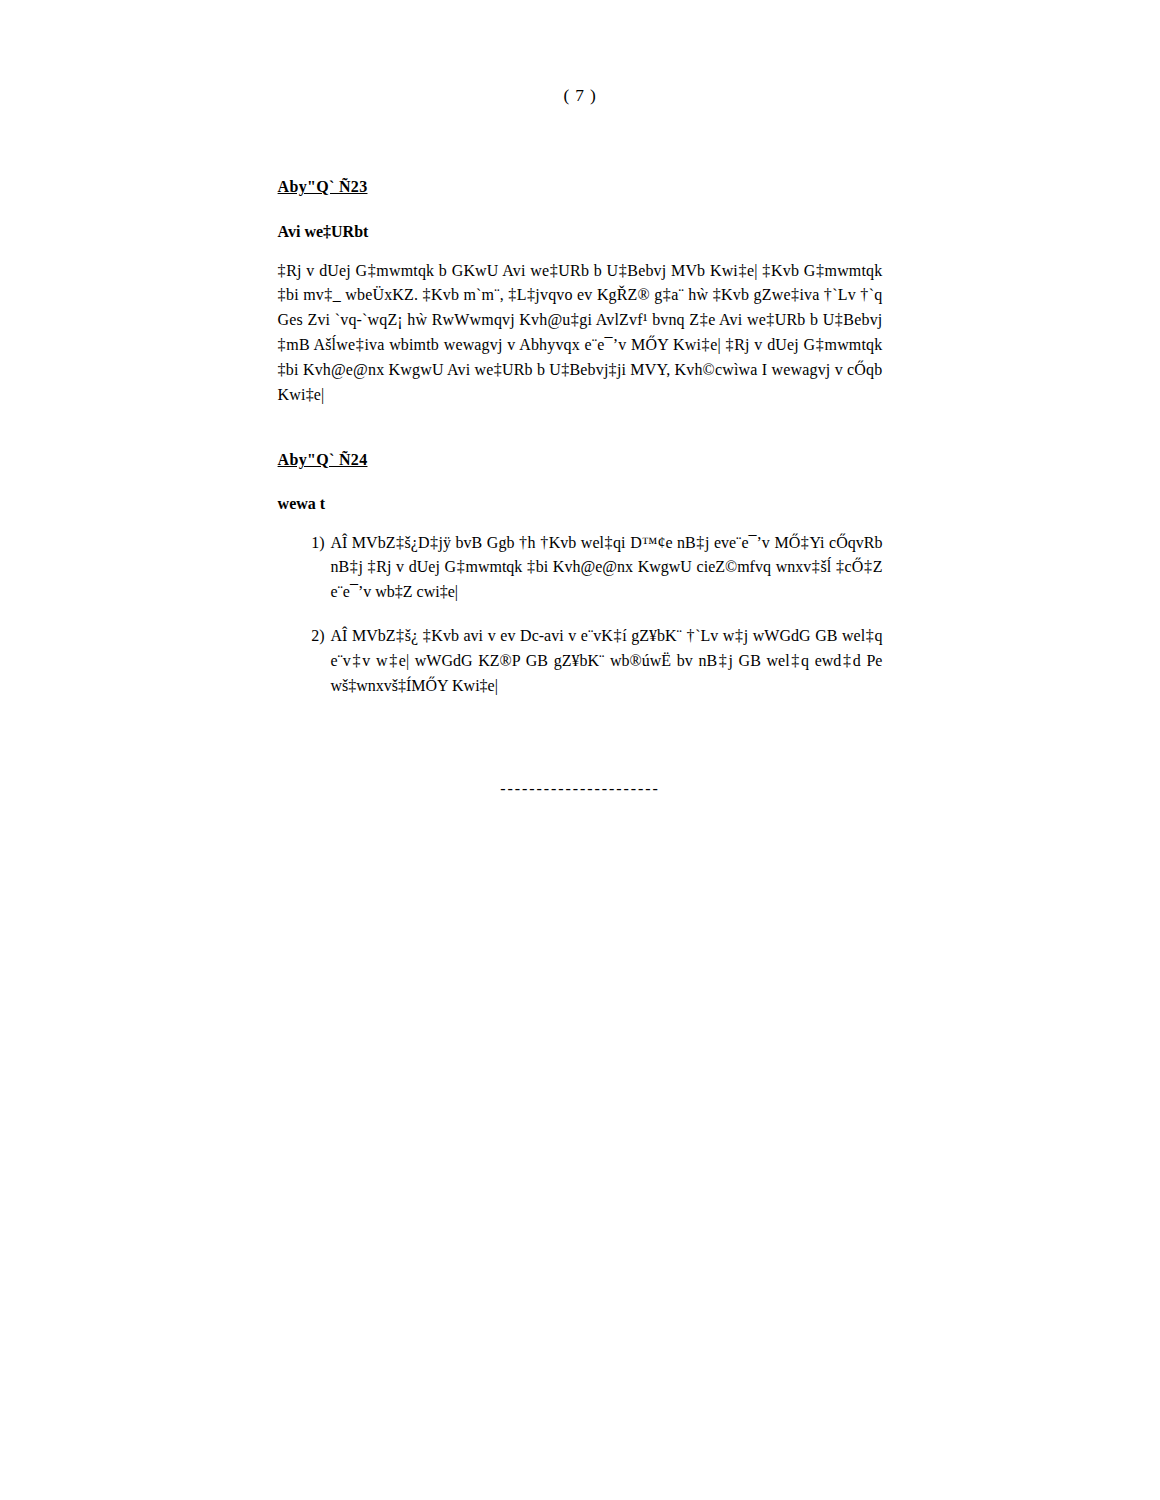( 7 )
Aby"Q` Ñ23
Avi we‡URbt
‡Rj v dUej G‡mwmtqk b GKwU Avi we‡URb b U‡Bebvj MVb Kwi‡e| ‡Kvb G‡mwmtqk ‡bi mv‡_ wbeÜxKZ. ‡Kvb m`m¨, ‡L‡jvqvo ev KgŘZ® g‡a¨ hẁ ‡Kvb gZwe‡iva †`Lv †`q Ges Zvi `vq-`wqZ¡ hẁ RwWwmqvj Kvh@u‡gi AvlZvf¹ bvnq Z‡e Avi we‡URb b U‡Bebvj ‡mB Ašĺwe‡iva wbimtb wewagvj v Abhyvqx e¨e¯’v MŐY Kwi‡e| ‡Rj v dUej G‡mwmtqk ‡bi Kvh@e@nx KwgwU Avi we‡URb b U‡Bebvj‡ji MVY, Kvh©cwìwa I wewagvj v cŐqb Kwi‡e|
Aby"Q` Ñ24
wewa t
AÎ MVbZ‡š¿D‡jÿ bvB Ggb †h †Kvb wel‡qi D™¢e nB‡j eve¨e¯’v MŐ‡Yi cŐqvRb nB‡j ‡Rj v dUej G‡mwmtqk ‡bi Kvh@e@nx KwgwU cieZ©mfvq wnxv‡šĺ ‡cŐ‡Z e¨e¯’v wb‡Z cwi‡e|
AÎ MVbZ‡š¿ ‡Kvb avi v ev Dc-avi v e¨vK‡í gZ¥bK¨ †`Lv w‡j wWGdG GB wel‡q e¨v‡v w‡e| wWGdG KZ®P GB gZ¥bK¨ wb®úwË bv nB‡j GB wel‡q ewd‡d Pe wš‡wnxvš‡ÍMŐY Kwi‡e|
----------------------